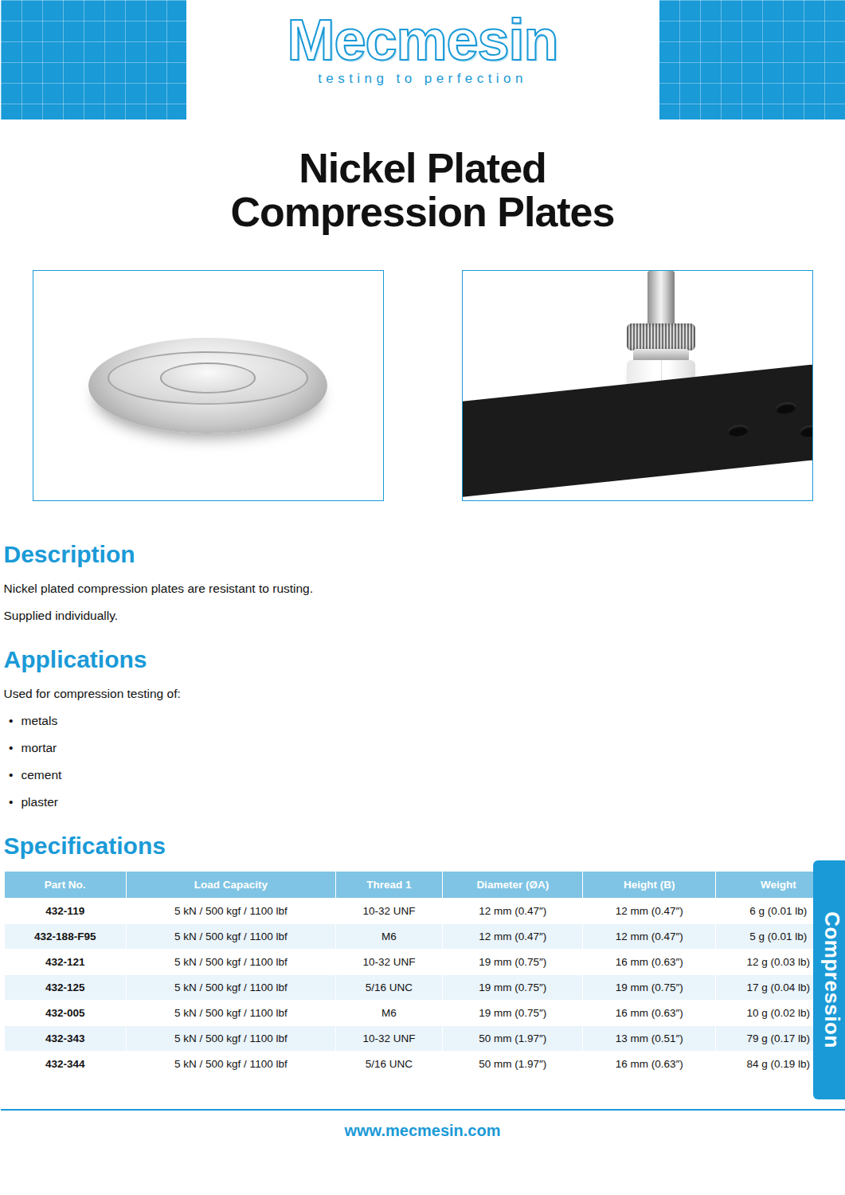Mecmesin
testing to perfection
Nickel Plated
Compression Plates
Description
Nickel plated compression plates are resistant to rusting.
Supplied individually.
Applications
Used for compression testing of:
metals
mortar
cement
plaster
Specifications
| Part No. | Load Capacity | Thread 1 | Diameter (ØA) | Height (B) | Weight |
| --- | --- | --- | --- | --- | --- |
| 432-119 | 5 kN / 500 kgf / 1100 lbf | 10-32 UNF | 12 mm (0.47″) | 12 mm (0.47″) | 6 g (0.01 lb) |
| 432-188-F95 | 5 kN / 500 kgf / 1100 lbf | M6 | 12 mm (0.47″) | 12 mm (0.47″) | 5 g (0.01 lb) |
| 432-121 | 5 kN / 500 kgf / 1100 lbf | 10-32 UNF | 19 mm (0.75″) | 16 mm (0.63″) | 12 g (0.03 lb) |
| 432-125 | 5 kN / 500 kgf / 1100 lbf | 5/16 UNC | 19 mm (0.75″) | 19 mm (0.75″) | 17 g (0.04 lb) |
| 432-005 | 5 kN / 500 kgf / 1100 lbf | M6 | 19 mm (0.75″) | 16 mm (0.63″) | 10 g (0.02 lb) |
| 432-343 | 5 kN / 500 kgf / 1100 lbf | 10-32 UNF | 50 mm (1.97″) | 13 mm (0.51″) | 79 g (0.17 lb) |
| 432-344 | 5 kN / 500 kgf / 1100 lbf | 5/16 UNC | 50 mm (1.97″) | 16 mm (0.63″) | 84 g (0.19 lb) |
Compression
www.mecmesin.com